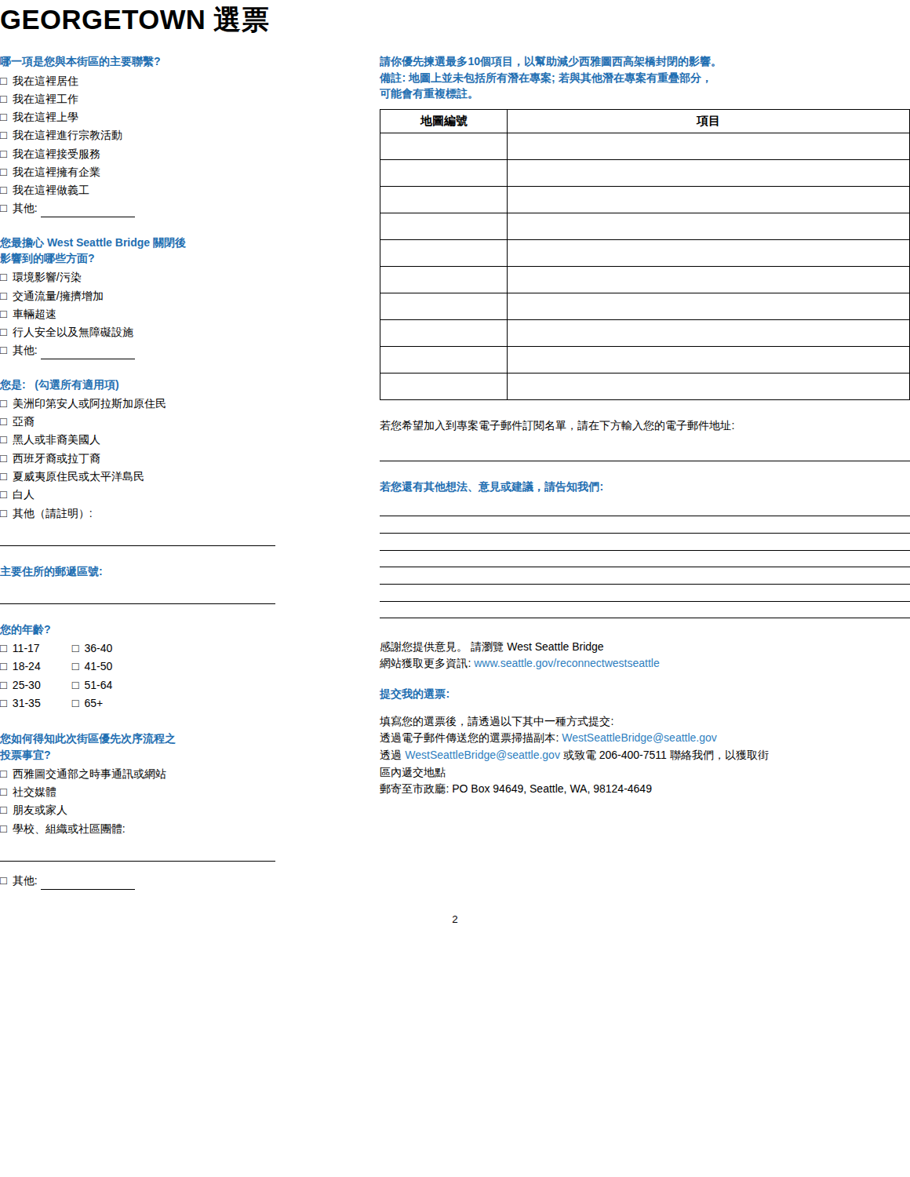GEORGETOWN 選票
哪一項是您與本街區的主要聯繫?
我在這裡居住
我在這裡工作
我在這裡上學
我在這裡進行宗教活動
我在這裡接受服務
我在這裡擁有企業
我在這裡做義工
其他:
您最擔心 West Seattle Bridge 關閉後
影響到的哪些方面?
環境影響/污染
交通流量/擁擠增加
車輛超速
行人安全以及無障礙設施
其他:
您是: (勾選所有適用項)
美洲印第安人或阿拉斯加原住民
亞裔
黑人或非裔美國人
西班牙裔或拉丁裔
夏威夷原住民或太平洋島民
白人
其他（請註明）:
主要住所的郵遞區號:
您的年齡?
11-17
18-24
25-30
31-35
36-40
41-50
51-64
65+
您如何得知此次街區優先次序流程之
投票事宜?
西雅圖交通部之時事通訊或網站
社交媒體
朋友或家人
學校、組織或社區團體:
其他:
請你優先揀選最多10個項目，以幫助減少西雅圖西高架橋封閉的影響。
備註: 地圖上並未包括所有潛在專案; 若與其他潛在專案有重疊部分，
可能會有重複標註。
| 地圖編號 | 項目 |
| --- | --- |
若您希望加入到專案電子郵件訂閱名單，請在下方輸入您的電子郵件地址:
若您還有其他想法、意見或建議，請告知我們:
感謝您提供意見。 請瀏覽 West Seattle Bridge
網站獲取更多資訊: www.seattle.gov/reconnectwestseattle
提交我的選票:
填寫您的選票後，請透過以下其中一種方式提交:
透過電子郵件傳送您的選票掃描副本: WestSeattleBridge@seattle.gov
透過 WestSeattleBridge@seattle.gov 或致電 206-400-7511 聯絡我們，以獲取街
區內遞交地點
郵寄至市政廳: PO Box 94649, Seattle, WA, 98124-4649
2